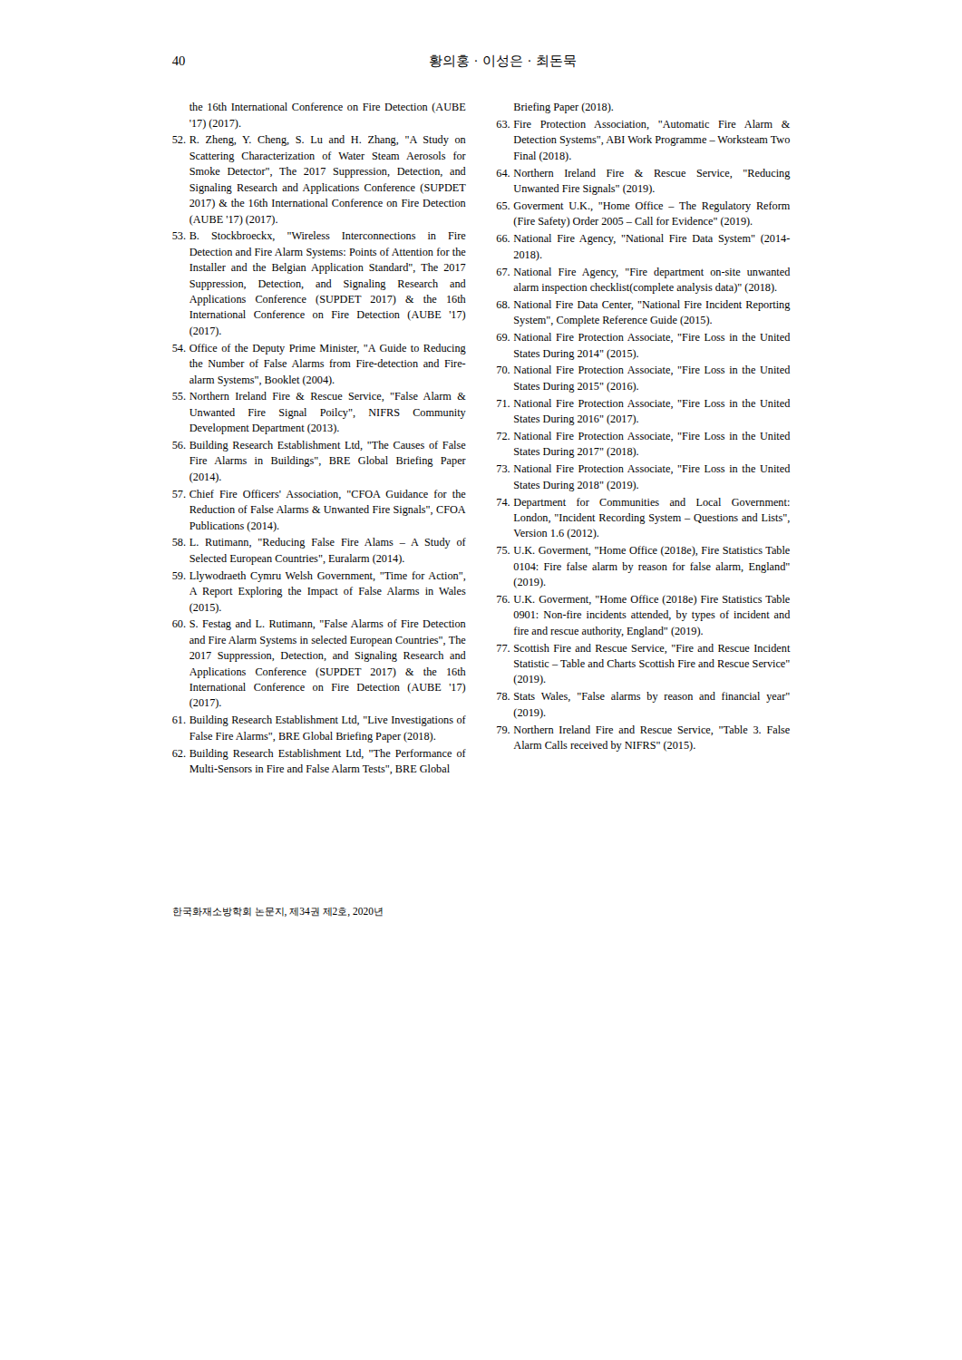40
황의홍 · 이성은 · 최돈묵
the 16th International Conference on Fire Detection (AUBE '17) (2017).
52. R. Zheng, Y. Cheng, S. Lu and H. Zhang, "A Study on Scattering Characterization of Water Steam Aerosols for Smoke Detector", The 2017 Suppression, Detection, and Signaling Research and Applications Conference (SUPDET 2017) & the 16th International Conference on Fire Detection (AUBE '17) (2017).
53. B. Stockbroeckx, "Wireless Interconnections in Fire Detection and Fire Alarm Systems: Points of Attention for the Installer and the Belgian Application Standard", The 2017 Suppression, Detection, and Signaling Research and Applications Conference (SUPDET 2017) & the 16th International Conference on Fire Detection (AUBE '17) (2017).
54. Office of the Deputy Prime Minister, "A Guide to Reducing the Number of False Alarms from Fire-detection and Fire-alarm Systems", Booklet (2004).
55. Northern Ireland Fire & Rescue Service, "False Alarm & Unwanted Fire Signal Poilcy", NIFRS Community Development Department (2013).
56. Building Research Establishment Ltd, "The Causes of False Fire Alarms in Buildings", BRE Global Briefing Paper (2014).
57. Chief Fire Officers' Association, "CFOA Guidance for the Reduction of False Alarms & Unwanted Fire Signals", CFOA Publications (2014).
58. L. Rutimann, "Reducing False Fire Alams – A Study of Selected European Countries", Euralarm (2014).
59. Llywodraeth Cymru Welsh Government, "Time for Action", A Report Exploring the Impact of False Alarms in Wales (2015).
60. S. Festag and L. Rutimann, "False Alarms of Fire Detection and Fire Alarm Systems in selected European Countries", The 2017 Suppression, Detection, and Signaling Research and Applications Conference (SUPDET 2017) & the 16th International Conference on Fire Detection (AUBE '17) (2017).
61. Building Research Establishment Ltd, "Live Investigations of False Fire Alarms", BRE Global Briefing Paper (2018).
62. Building Research Establishment Ltd, "The Performance of Multi-Sensors in Fire and False Alarm Tests", BRE Global
Briefing Paper (2018).
63. Fire Protection Association, "Automatic Fire Alarm & Detection Systems", ABI Work Programme – Worksteam Two Final (2018).
64. Northern Ireland Fire & Rescue Service, "Reducing Unwanted Fire Signals" (2019).
65. Goverment U.K., "Home Office – The Regulatory Reform (Fire Safety) Order 2005 – Call for Evidence" (2019).
66. National Fire Agency, "National Fire Data System" (2014-2018).
67. National Fire Agency, "Fire department on-site unwanted alarm inspection checklist(complete analysis data)" (2018).
68. National Fire Data Center, "National Fire Incident Reporting System", Complete Reference Guide (2015).
69. National Fire Protection Associate, "Fire Loss in the United States During 2014" (2015).
70. National Fire Protection Associate, "Fire Loss in the United States During 2015" (2016).
71. National Fire Protection Associate, "Fire Loss in the United States During 2016" (2017).
72. National Fire Protection Associate, "Fire Loss in the United States During 2017" (2018).
73. National Fire Protection Associate, "Fire Loss in the United States During 2018" (2019).
74. Department for Communities and Local Government: London, "Incident Recording System – Questions and Lists", Version 1.6 (2012).
75. U.K. Goverment, "Home Office (2018e), Fire Statistics Table 0104: Fire false alarm by reason for false alarm, England" (2019).
76. U.K. Goverment, "Home Office (2018e) Fire Statistics Table 0901: Non-fire incidents attended, by types of incident and fire and rescue authority, England" (2019).
77. Scottish Fire and Rescue Service, "Fire and Rescue Incident Statistic – Table and Charts Scottish Fire and Rescue Service" (2019).
78. Stats Wales, "False alarms by reason and financial year" (2019).
79. Northern Ireland Fire and Rescue Service, "Table 3. False Alarm Calls received by NIFRS" (2015).
한국화재소방학회 논문지, 제34권 제2호, 2020년